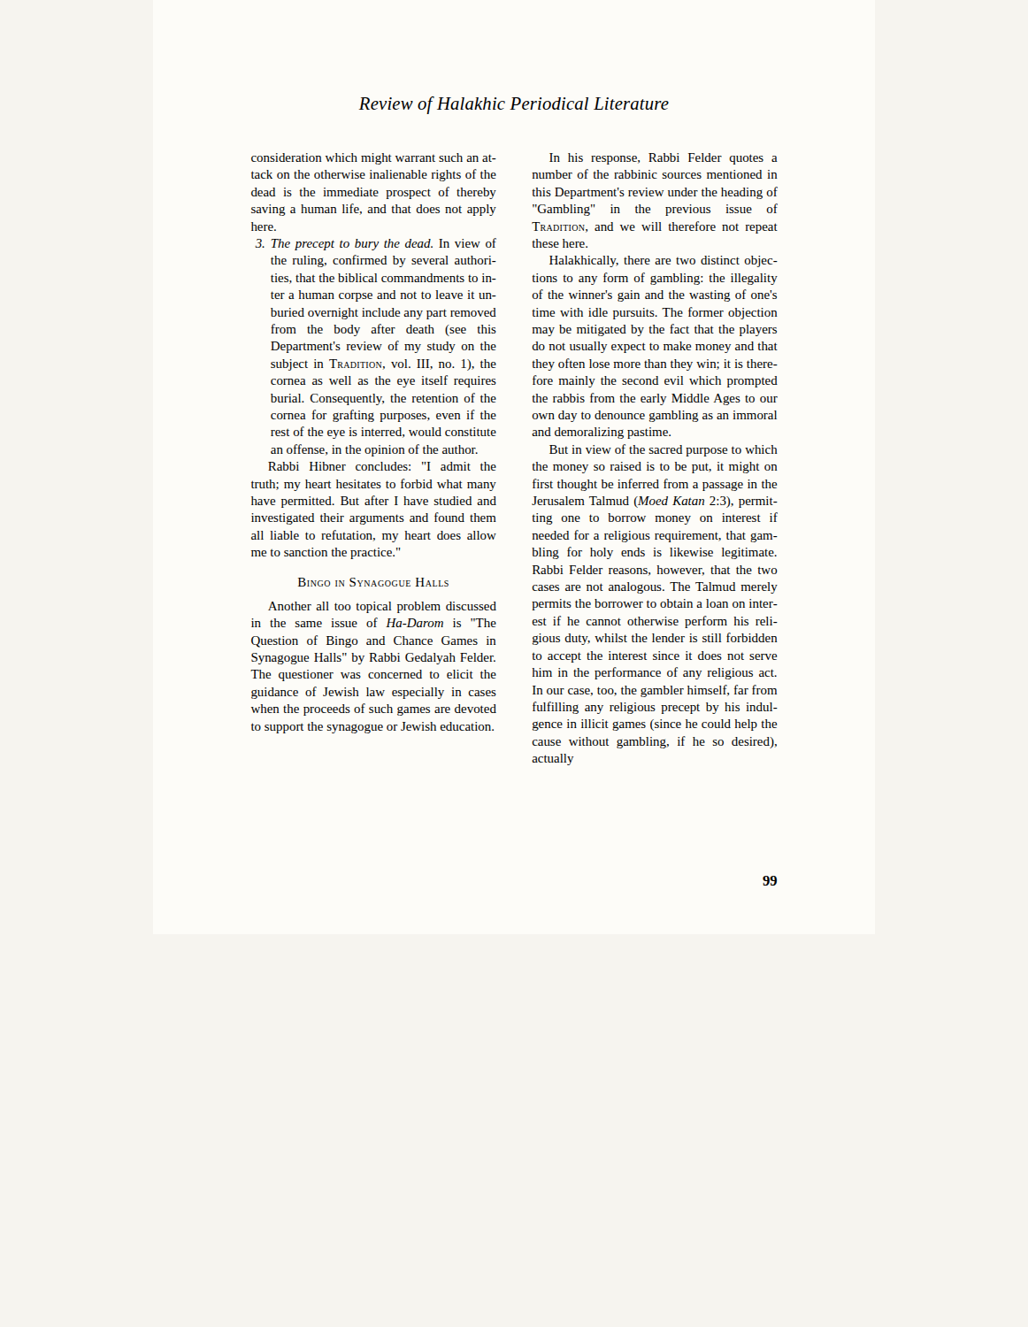Review of Halakhic Periodical Literature
consideration which might warrant such an attack on the otherwise inalienable rights of the dead is the immediate prospect of thereby saving a human life, and that does not apply here.
The precept to bury the dead. In view of the ruling, confirmed by several authorities, that the biblical commandments to inter a human corpse and not to leave it unburied overnight include any part removed from the body after death (see this Department's review of my study on the subject in Tradition, vol. III, no. 1), the cornea as well as the eye itself requires burial. Consequently, the retention of the cornea for grafting purposes, even if the rest of the eye is interred, would constitute an offense, in the opinion of the author.
Rabbi Hibner concludes: "I admit the truth; my heart hesitates to forbid what many have permitted. But after I have studied and investigated their arguments and found them all liable to refutation, my heart does allow me to sanction the practice."
Bingo in Synagogue Halls
Another all too topical problem discussed in the same issue of Ha-Darom is "The Question of Bingo and Chance Games in Synagogue Halls" by Rabbi Gedalyah Felder. The questioner was concerned to elicit the guidance of Jewish law especially in cases when the proceeds of such games are devoted to support the synagogue or Jewish education.
In his response, Rabbi Felder quotes a number of the rabbinic sources mentioned in this Department's review under the heading of "Gambling" in the previous issue of Tradition, and we will therefore not repeat these here.
Halakhically, there are two distinct objections to any form of gambling: the illegality of the winner's gain and the wasting of one's time with idle pursuits. The former objection may be mitigated by the fact that the players do not usually expect to make money and that they often lose more than they win; it is therefore mainly the second evil which prompted the rabbis from the early Middle Ages to our own day to denounce gambling as an immoral and demoralizing pastime.
But in view of the sacred purpose to which the money so raised is to be put, it might on first thought be inferred from a passage in the Jerusalem Talmud (Moed Katan 2:3), permitting one to borrow money on interest if needed for a religious requirement, that gambling for holy ends is likewise legitimate. Rabbi Felder reasons, however, that the two cases are not analogous. The Talmud merely permits the borrower to obtain a loan on interest if he cannot otherwise perform his religious duty, whilst the lender is still forbidden to accept the interest since it does not serve him in the performance of any religious act. In our case, too, the gambler himself, far from fulfilling any religious precept by his indulgence in illicit games (since he could help the cause without gambling, if he so desired), actually
99